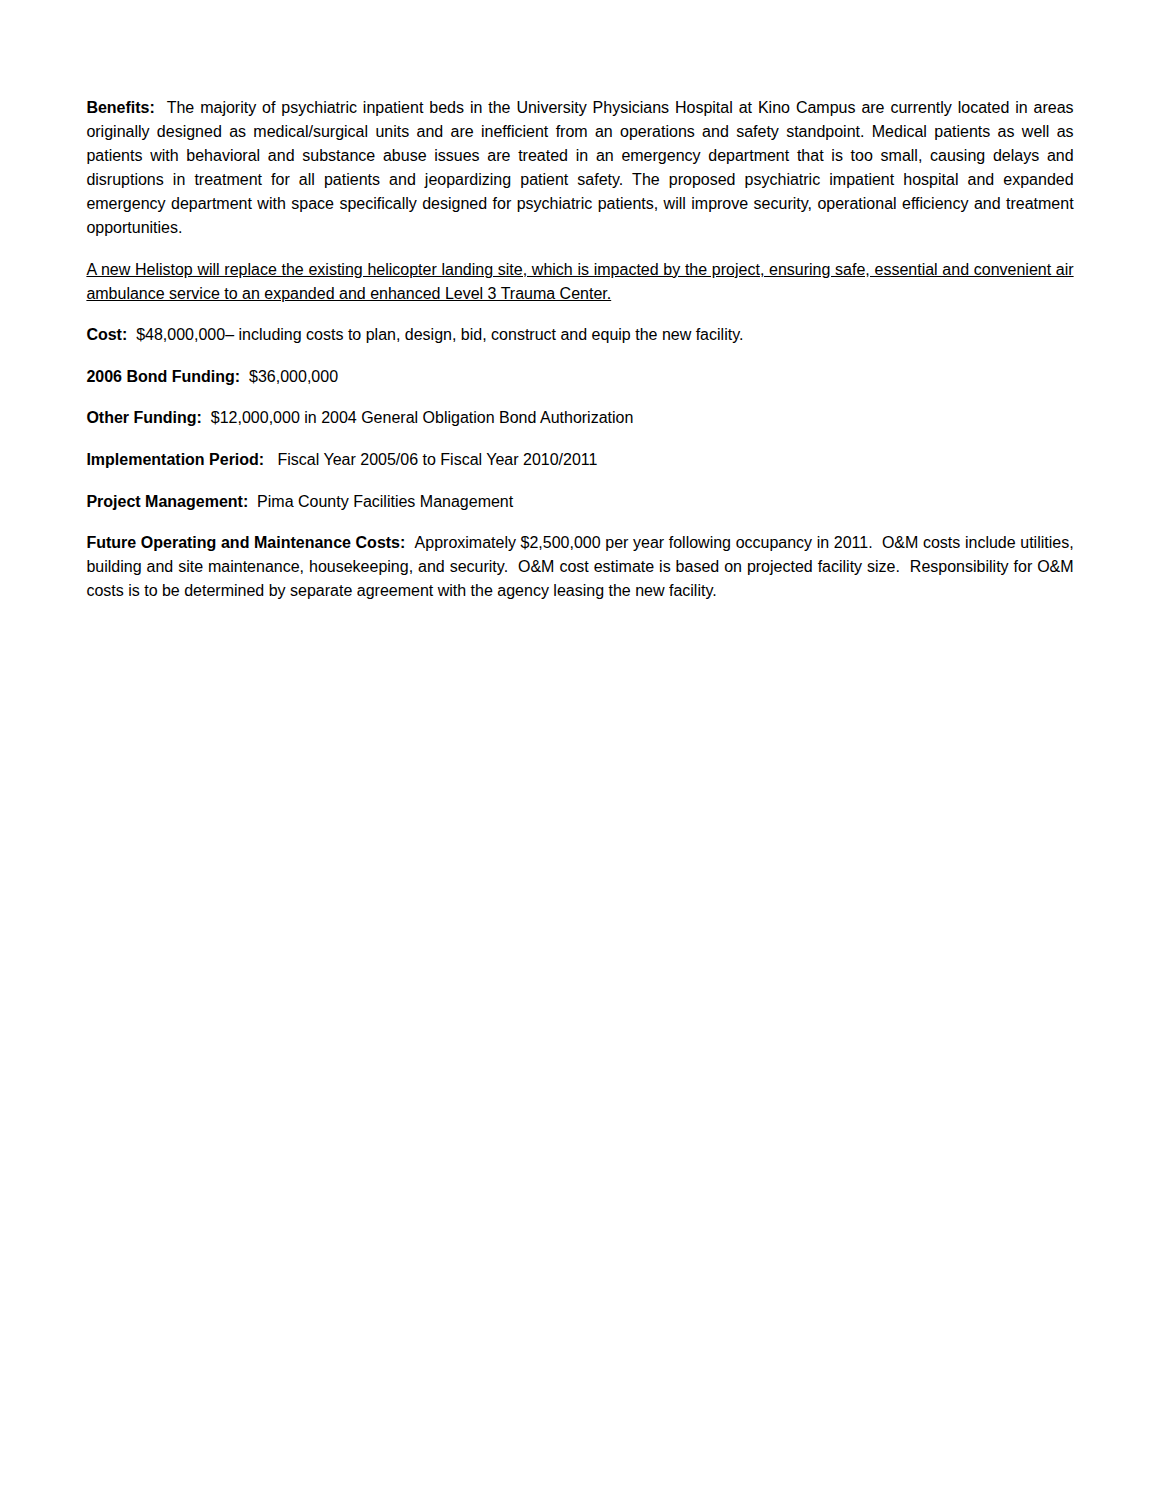Benefits: The majority of psychiatric inpatient beds in the University Physicians Hospital at Kino Campus are currently located in areas originally designed as medical/surgical units and are inefficient from an operations and safety standpoint. Medical patients as well as patients with behavioral and substance abuse issues are treated in an emergency department that is too small, causing delays and disruptions in treatment for all patients and jeopardizing patient safety. The proposed psychiatric impatient hospital and expanded emergency department with space specifically designed for psychiatric patients, will improve security, operational efficiency and treatment opportunities.
A new Helistop will replace the existing helicopter landing site, which is impacted by the project, ensuring safe, essential and convenient air ambulance service to an expanded and enhanced Level 3 Trauma Center.
Cost: $48,000,000– including costs to plan, design, bid, construct and equip the new facility.
2006 Bond Funding: $36,000,000
Other Funding: $12,000,000 in 2004 General Obligation Bond Authorization
Implementation Period: Fiscal Year 2005/06 to Fiscal Year 2010/2011
Project Management: Pima County Facilities Management
Future Operating and Maintenance Costs: Approximately $2,500,000 per year following occupancy in 2011. O&M costs include utilities, building and site maintenance, housekeeping, and security. O&M cost estimate is based on projected facility size. Responsibility for O&M costs is to be determined by separate agreement with the agency leasing the new facility.